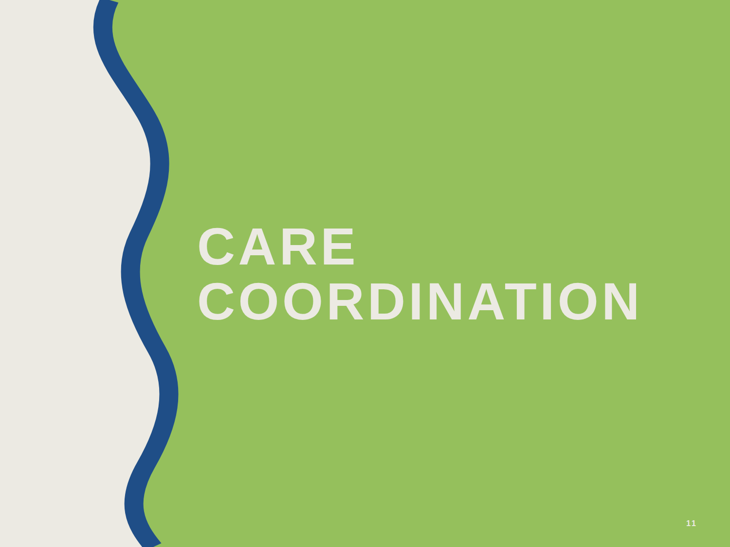Care Coordination
11